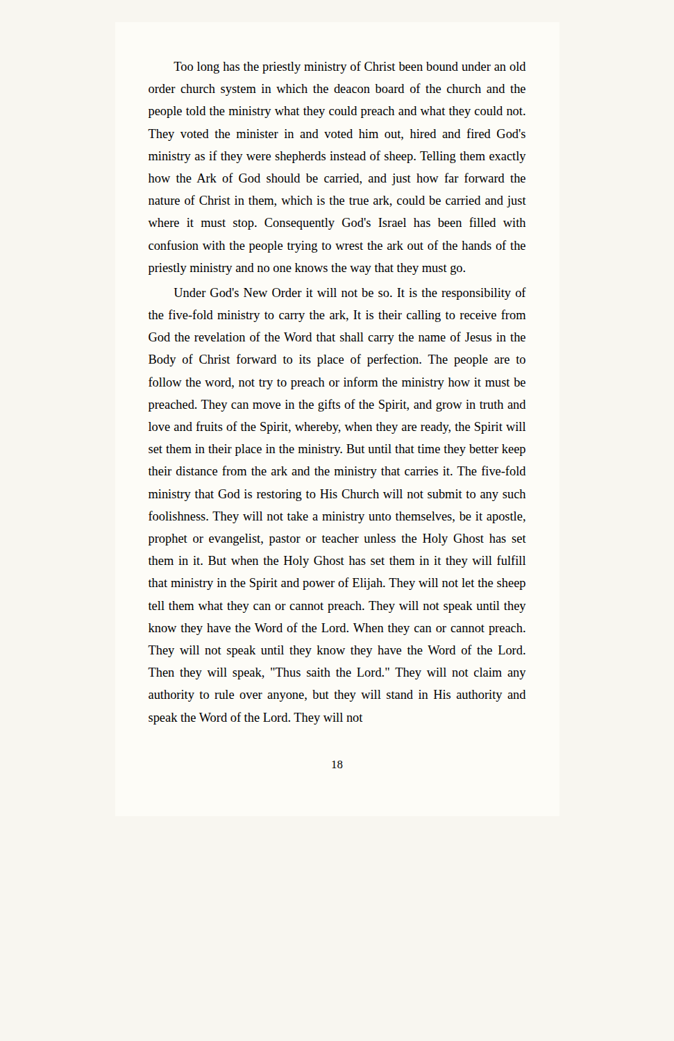Too long has the priestly ministry of Christ been bound under an old order church system in which the deacon board of the church and the people told the ministry what they could preach and what they could not. They voted the minister in and voted him out, hired and fired God's ministry as if they were shepherds instead of sheep. Telling them exactly how the Ark of God should be carried, and just how far forward the nature of Christ in them, which is the true ark, could be carried and just where it must stop. Consequently God's Israel has been filled with confusion with the people trying to wrest the ark out of the hands of the priestly ministry and no one knows the way that they must go.
Under God's New Order it will not be so. It is the responsibility of the five-fold ministry to carry the ark, It is their calling to receive from God the revelation of the Word that shall carry the name of Jesus in the Body of Christ forward to its place of perfection. The people are to follow the word, not try to preach or inform the ministry how it must be preached. They can move in the gifts of the Spirit, and grow in truth and love and fruits of the Spirit, whereby, when they are ready, the Spirit will set them in their place in the ministry. But until that time they better keep their distance from the ark and the ministry that carries it. The five-fold ministry that God is restoring to His Church will not submit to any such foolishness. They will not take a ministry unto themselves, be it apostle, prophet or evangelist, pastor or teacher unless the Holy Ghost has set them in it. But when the Holy Ghost has set them in it they will fulfill that ministry in the Spirit and power of Elijah. They will not let the sheep tell them what they can or cannot preach. They will not speak until they know they have the Word of the Lord. When they can or cannot preach. They will not speak until they know they have the Word of the Lord. Then they will speak, "Thus saith the Lord." They will not claim any authority to rule over anyone, but they will stand in His authority and speak the Word of the Lord. They will not
18